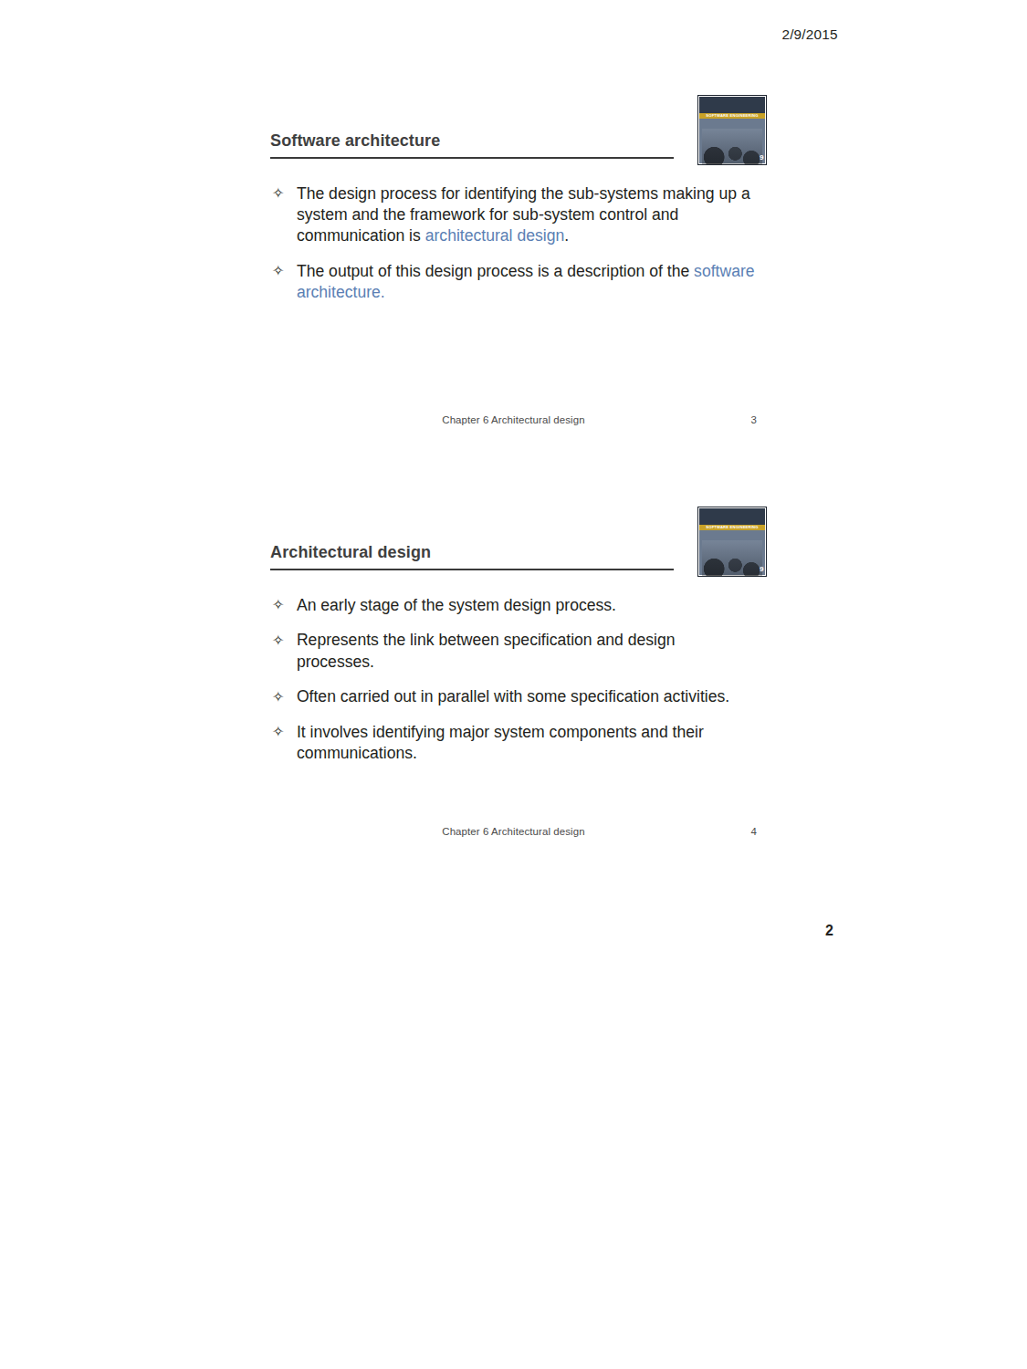2/9/2015
Software architecture
Software Engineering
9
The design process for identifying the sub-systems making up a system and the framework for sub-system control and communication is architectural design.
The output of this design process is a description of the software architecture.
Chapter 6 Architectural design
3
Architectural design
Software Engineering
9
An early stage of the system design process.
Represents the link between specification and design processes.
Often carried out in parallel with some specification activities.
It involves identifying major system components and their communications.
Chapter 6 Architectural design
4
2